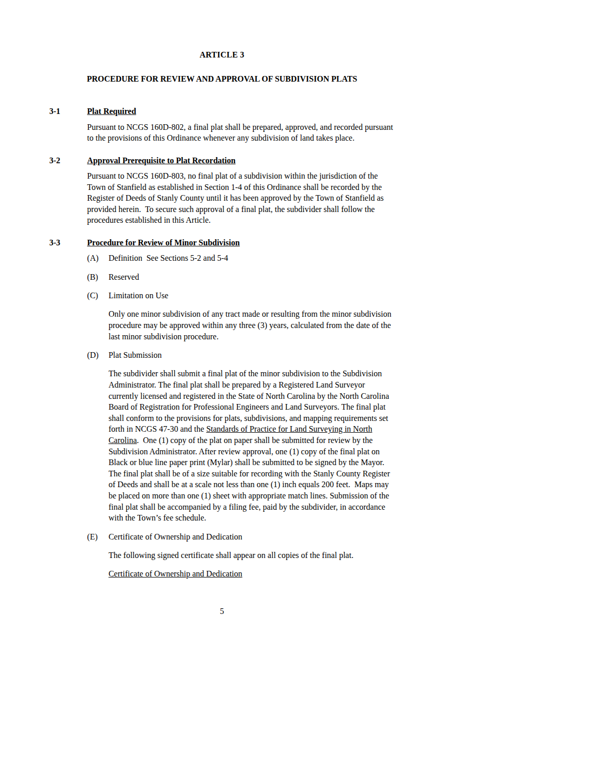ARTICLE 3
PROCEDURE FOR REVIEW AND APPROVAL OF SUBDIVISION PLATS
3-1 Plat Required
Pursuant to NCGS 160D-802, a final plat shall be prepared, approved, and recorded pursuant to the provisions of this Ordinance whenever any subdivision of land takes place.
3-2 Approval Prerequisite to Plat Recordation
Pursuant to NCGS 160D-803, no final plat of a subdivision within the jurisdiction of the Town of Stanfield as established in Section 1-4 of this Ordinance shall be recorded by the Register of Deeds of Stanly County until it has been approved by the Town of Stanfield as provided herein. To secure such approval of a final plat, the subdivider shall follow the procedures established in this Article.
3-3 Procedure for Review of Minor Subdivision
(A)
Definition See Sections 5-2 and 5-4
(B)
Reserved
(C)
Limitation on Use
Only one minor subdivision of any tract made or resulting from the minor subdivision procedure may be approved within any three (3) years, calculated from the date of the last minor subdivision procedure.
(D)
Plat Submission
The subdivider shall submit a final plat of the minor subdivision to the Subdivision Administrator. The final plat shall be prepared by a Registered Land Surveyor currently licensed and registered in the State of North Carolina by the North Carolina Board of Registration for Professional Engineers and Land Surveyors. The final plat shall conform to the provisions for plats, subdivisions, and mapping requirements set forth in NCGS 47-30 and the Standards of Practice for Land Surveying in North Carolina. One (1) copy of the plat on paper shall be submitted for review by the Subdivision Administrator. After review approval, one (1) copy of the final plat on Black or blue line paper print (Mylar) shall be submitted to be signed by the Mayor. The final plat shall be of a size suitable for recording with the Stanly County Register of Deeds and shall be at a scale not less than one (1) inch equals 200 feet. Maps may be placed on more than one (1) sheet with appropriate match lines. Submission of the final plat shall be accompanied by a filing fee, paid by the subdivider, in accordance with the Town’s fee schedule.
(E)
Certificate of Ownership and Dedication
The following signed certificate shall appear on all copies of the final plat.
Certificate of Ownership and Dedication
5